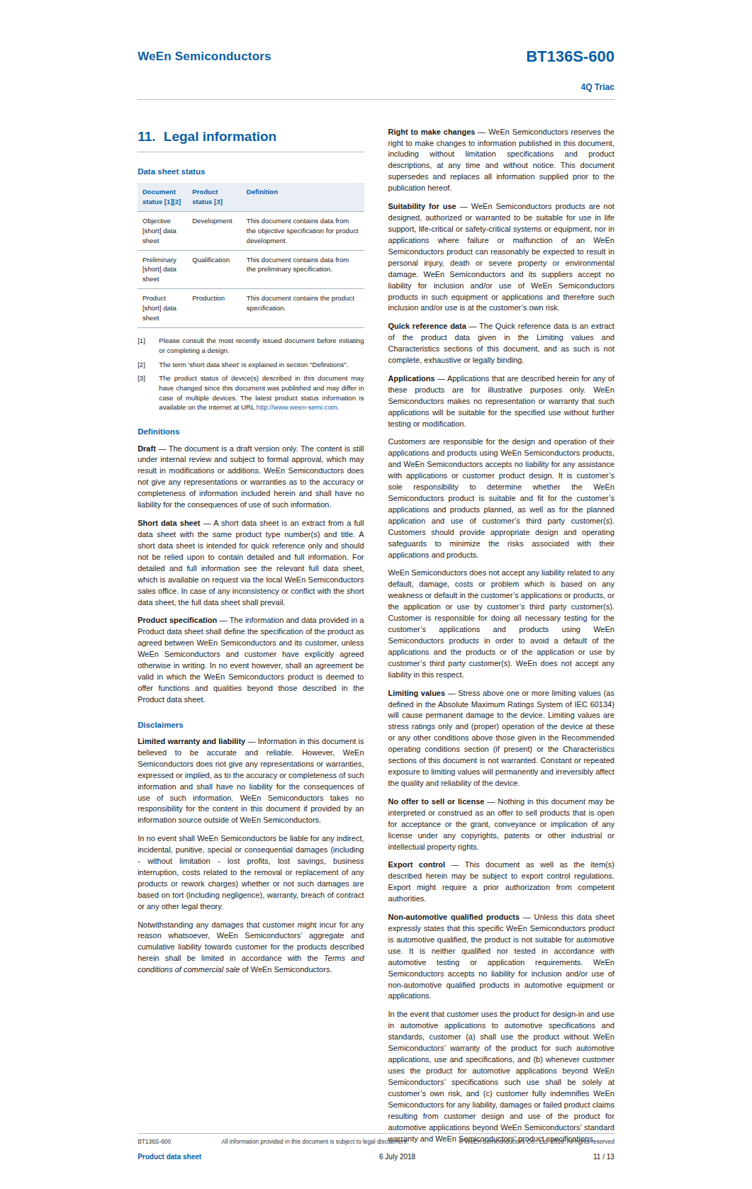WeEn Semiconductors
BT136S-600
4Q Triac
11. Legal information
Data sheet status
| Document status [1] [2] | Product status [3] | Definition |
| --- | --- | --- |
| Objective [short] data sheet | Development | This document contains data from the objective specification for product development. |
| Preliminary [short] data sheet | Qualification | This document contains data from the preliminary specification. |
| Product [short] data sheet | Production | This document contains the product specification. |
Please consult the most recently issued document before initiating or completing a design.
The term 'short data sheet' is explained in section "Definitions".
The product status of device(s) described in this document may have changed since this document was published and may differ in case of multiple devices. The latest product status information is available on the Internet at URL http://www.ween-semi.com.
Definitions
Draft — The document is a draft version only. The content is still under internal review and subject to formal approval, which may result in modifications or additions. WeEn Semiconductors does not give any representations or warranties as to the accuracy or completeness of information included herein and shall have no liability for the consequences of use of such information.
Short data sheet — A short data sheet is an extract from a full data sheet with the same product type number(s) and title. A short data sheet is intended for quick reference only and should not be relied upon to contain detailed and full information. For detailed and full information see the relevant full data sheet, which is available on request via the local WeEn Semiconductors sales office. In case of any inconsistency or conflict with the short data sheet, the full data sheet shall prevail.
Product specification — The information and data provided in a Product data sheet shall define the specification of the product as agreed between WeEn Semiconductors and its customer, unless WeEn Semiconductors and customer have explicitly agreed otherwise in writing. In no event however, shall an agreement be valid in which the WeEn Semiconductors product is deemed to offer functions and qualities beyond those described in the Product data sheet.
Disclaimers
Limited warranty and liability — Information in this document is believed to be accurate and reliable. However, WeEn Semiconductors does not give any representations or warranties, expressed or implied, as to the accuracy or completeness of such information and shall have no liability for the consequences of use of such information. WeEn Semiconductors takes no responsibility for the content in this document if provided by an information source outside of WeEn Semiconductors.
In no event shall WeEn Semiconductors be liable for any indirect, incidental, punitive, special or consequential damages (including - without limitation - lost profits, lost savings, business interruption, costs related to the removal or replacement of any products or rework charges) whether or not such damages are based on tort (including negligence), warranty, breach of contract or any other legal theory.
Notwithstanding any damages that customer might incur for any reason whatsoever, WeEn Semiconductors’ aggregate and cumulative liability towards customer for the products described herein shall be limited in accordance with the Terms and conditions of commercial sale of WeEn Semiconductors.
Right to make changes — WeEn Semiconductors reserves the right to make changes to information published in this document, including without limitation specifications and product descriptions, at any time and without notice. This document supersedes and replaces all information supplied prior to the publication hereof.
Suitability for use — WeEn Semiconductors products are not designed, authorized or warranted to be suitable for use in life support, life-critical or safety-critical systems or equipment, nor in applications where failure or malfunction of an WeEn Semiconductors product can reasonably be expected to result in personal injury, death or severe property or environmental damage. WeEn Semiconductors and its suppliers accept no liability for inclusion and/or use of WeEn Semiconductors products in such equipment or applications and therefore such inclusion and/or use is at the customer’s own risk.
Quick reference data — The Quick reference data is an extract of the product data given in the Limiting values and Characteristics sections of this document, and as such is not complete, exhaustive or legally binding.
Applications — Applications that are described herein for any of these products are for illustrative purposes only. WeEn Semiconductors makes no representation or warranty that such applications will be suitable for the specified use without further testing or modification.
Customers are responsible for the design and operation of their applications and products using WeEn Semiconductors products, and WeEn Semiconductors accepts no liability for any assistance with applications or customer product design. It is customer’s sole responsibility to determine whether the WeEn Semiconductors product is suitable and fit for the customer’s applications and products planned, as well as for the planned application and use of customer’s third party customer(s). Customers should provide appropriate design and operating safeguards to minimize the risks associated with their applications and products.
WeEn Semiconductors does not accept any liability related to any default, damage, costs or problem which is based on any weakness or default in the customer’s applications or products, or the application or use by customer’s third party customer(s). Customer is responsible for doing all necessary testing for the customer’s applications and products using WeEn Semiconductors products in order to avoid a default of the applications and the products or of the application or use by customer’s third party customer(s). WeEn does not accept any liability in this respect.
Limiting values — Stress above one or more limiting values (as defined in the Absolute Maximum Ratings System of IEC 60134) will cause permanent damage to the device. Limiting values are stress ratings only and (proper) operation of the device at these or any other conditions above those given in the Recommended operating conditions section (if present) or the Characteristics sections of this document is not warranted. Constant or repeated exposure to limiting values will permanently and irreversibly affect the quality and reliability of the device.
No offer to sell or license — Nothing in this document may be interpreted or construed as an offer to sell products that is open for acceptance or the grant, conveyance or implication of any license under any copyrights, patents or other industrial or intellectual property rights.
Export control — This document as well as the item(s) described herein may be subject to export control regulations. Export might require a prior authorization from competent authorities.
Non-automotive qualified products — Unless this data sheet expressly states that this specific WeEn Semiconductors product is automotive qualified, the product is not suitable for automotive use. It is neither qualified nor tested in accordance with automotive testing or application requirements. WeEn Semiconductors accepts no liability for inclusion and/or use of non-automotive qualified products in automotive equipment or applications.
In the event that customer uses the product for design-in and use in automotive applications to automotive specifications and standards, customer (a) shall use the product without WeEn Semiconductors’ warranty of the product for such automotive applications, use and specifications, and (b) whenever customer uses the product for automotive applications beyond WeEn Semiconductors’ specifications such use shall be solely at customer’s own risk, and (c) customer fully indemnifies WeEn Semiconductors for any liability, damages or failed product claims resulting from customer design and use of the product for automotive applications beyond WeEn Semiconductors’ standard warranty and WeEn Semiconductors’ product specifications.
BT136S-600
All information provided in this document is subject to legal disclaimers.
© WeEn Semiconductors Co., Ltd. 2018. All rights reserved
Product data sheet
6 July 2018
11 / 13